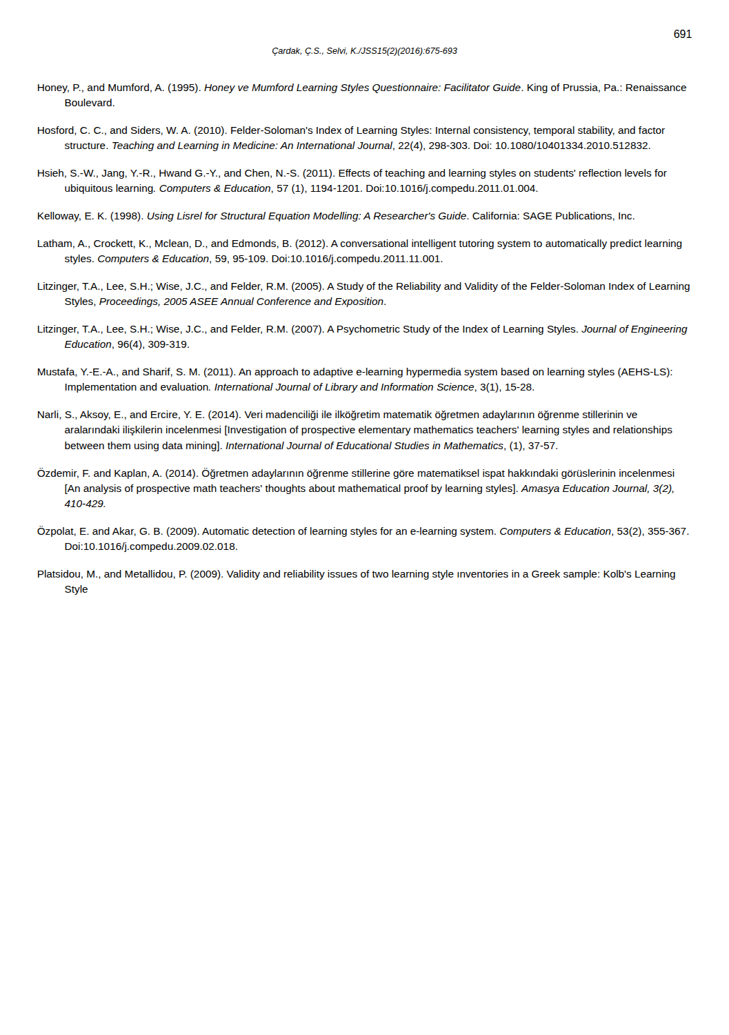691
Çardak, Ç.S., Selvi, K./JSS15(2)(2016):675-693
Honey, P., and Mumford, A. (1995). Honey ve Mumford Learning Styles Questionnaire: Facilitator Guide. King of Prussia, Pa.: Renaissance Boulevard.
Hosford, C. C., and Siders, W. A. (2010). Felder-Soloman's Index of Learning Styles: Internal consistency, temporal stability, and factor structure. Teaching and Learning in Medicine: An International Journal, 22(4), 298-303. Doi: 10.1080/10401334.2010.512832.
Hsieh, S.-W., Jang, Y.-R., Hwand G.-Y., and Chen, N.-S. (2011). Effects of teaching and learning styles on students' reflection levels for ubiquitous learning. Computers & Education, 57 (1), 1194-1201. Doi:10.1016/j.compedu.2011.01.004.
Kelloway, E. K. (1998). Using Lisrel for Structural Equation Modelling: A Researcher's Guide. California: SAGE Publications, Inc.
Latham, A., Crockett, K., Mclean, D., and Edmonds, B. (2012). A conversational intelligent tutoring system to automatically predict learning styles. Computers & Education, 59, 95-109. Doi:10.1016/j.compedu.2011.11.001.
Litzinger, T.A., Lee, S.H.; Wise, J.C., and Felder, R.M. (2005). A Study of the Reliability and Validity of the Felder-Soloman Index of Learning Styles, Proceedings, 2005 ASEE Annual Conference and Exposition.
Litzinger, T.A., Lee, S.H.; Wise, J.C., and Felder, R.M. (2007). A Psychometric Study of the Index of Learning Styles. Journal of Engineering Education, 96(4), 309-319.
Mustafa, Y.-E.-A., and Sharif, S. M. (2011). An approach to adaptive e-learning hypermedia system based on learning styles (AEHS-LS): Implementation and evaluation. International Journal of Library and Information Science, 3(1), 15-28.
Narli, S., Aksoy, E., and Ercire, Y. E. (2014). Veri madenciliği ile ilköğretim matematik öğretmen adaylarının öğrenme stillerinin ve aralarındaki ilişkilerin incelenmesi [Investigation of prospective elementary mathematics teachers' learning styles and relationships between them using data mining]. International Journal of Educational Studies in Mathematics, (1), 37-57.
Özdemir, F. and Kaplan, A. (2014). Öğretmen adaylarının öğrenme stillerine göre matematiksel ispat hakkındaki görüslerinin incelenmesi [An analysis of prospective math teachers' thoughts about mathematical proof by learning styles]. Amasya Education Journal, 3(2), 410-429.
Özpolat, E. and Akar, G. B. (2009). Automatic detection of learning styles for an e-learning system. Computers & Education, 53(2), 355-367. Doi:10.1016/j.compedu.2009.02.018.
Platsidou, M., and Metallidou, P. (2009). Validity and reliability issues of two learning style ınventories in a Greek sample: Kolb's Learning Style